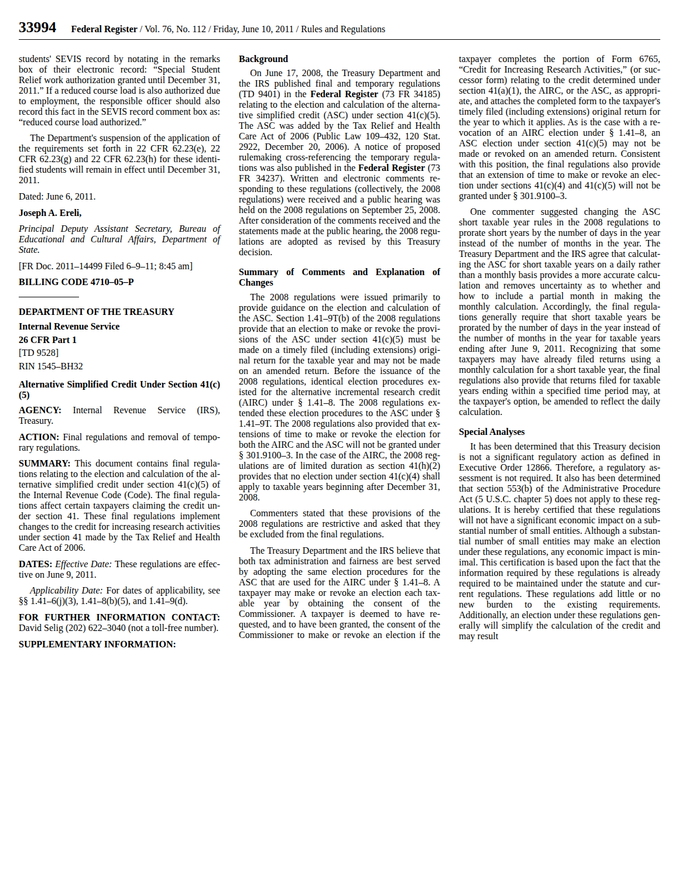33994
Federal Register / Vol. 76, No. 112 / Friday, June 10, 2011 / Rules and Regulations
students' SEVIS record by notating in the remarks box of their electronic record: “Special Student Relief work authorization granted until December 31, 2011.” If a reduced course load is also authorized due to employment, the responsible officer should also record this fact in the SEVIS record comment box as: “reduced course load authorized.”
The Department's suspension of the application of the requirements set forth in 22 CFR 62.23(e), 22 CFR 62.23(g) and 22 CFR 62.23(h) for these identified students will remain in effect until December 31, 2011.
Dated: June 6, 2011.
Joseph A. Ereli,
Principal Deputy Assistant Secretary, Bureau of Educational and Cultural Affairs, Department of State.
[FR Doc. 2011–14499 Filed 6–9–11; 8:45 am]
BILLING CODE 4710–05–P
DEPARTMENT OF THE TREASURY
Internal Revenue Service
26 CFR Part 1
[TD 9528]
RIN 1545–BH32
Alternative Simplified Credit Under Section 41(c)(5)
AGENCY: Internal Revenue Service (IRS), Treasury.
ACTION: Final regulations and removal of temporary regulations.
SUMMARY: This document contains final regulations relating to the election and calculation of the alternative simplified credit under section 41(c)(5) of the Internal Revenue Code (Code). The final regulations affect certain taxpayers claiming the credit under section 41. These final regulations implement changes to the credit for increasing research activities under section 41 made by the Tax Relief and Health Care Act of 2006.
DATES: Effective Date: These regulations are effective on June 9, 2011.
Applicability Date: For dates of applicability, see §§ 1.41–6(j)(3), 1.41–8(b)(5), and 1.41–9(d).
FOR FURTHER INFORMATION CONTACT: David Selig (202) 622–3040 (not a toll-free number).
SUPPLEMENTARY INFORMATION:
Background
On June 17, 2008, the Treasury Department and the IRS published final and temporary regulations (TD 9401) in the Federal Register (73 FR 34185) relating to the election and calculation of the alternative simplified credit (ASC) under section 41(c)(5). The ASC was added by the Tax Relief and Health Care Act of 2006 (Public Law 109–432, 120 Stat. 2922, December 20, 2006). A notice of proposed rulemaking cross-referencing the temporary regulations was also published in the Federal Register (73 FR 34237). Written and electronic comments responding to these regulations (collectively, the 2008 regulations) were received and a public hearing was held on the 2008 regulations on September 25, 2008. After consideration of the comments received and the statements made at the public hearing, the 2008 regulations are adopted as revised by this Treasury decision.
Summary of Comments and Explanation of Changes
The 2008 regulations were issued primarily to provide guidance on the election and calculation of the ASC. Section 1.41–9T(b) of the 2008 regulations provide that an election to make or revoke the provisions of the ASC under section 41(c)(5) must be made on a timely filed (including extensions) original return for the taxable year and may not be made on an amended return. Before the issuance of the 2008 regulations, identical election procedures existed for the alternative incremental research credit (AIRC) under § 1.41–8. The 2008 regulations extended these election procedures to the ASC under § 1.41–9T. The 2008 regulations also provided that extensions of time to make or revoke the election for both the AIRC and the ASC will not be granted under § 301.9100–3. In the case of the AIRC, the 2008 regulations are of limited duration as section 41(h)(2) provides that no election under section 41(c)(4) shall apply to taxable years beginning after December 31, 2008.
Commenters stated that these provisions of the 2008 regulations are restrictive and asked that they be excluded from the final regulations.
The Treasury Department and the IRS believe that both tax administration and fairness are best served by adopting the same election procedures for the ASC that are used for the AIRC under § 1.41–8. A taxpayer may make or revoke an election each taxable year by obtaining the consent of the Commissioner. A taxpayer is deemed to have requested, and to have been granted, the consent of the Commissioner to make or revoke an election if the taxpayer completes the portion of Form 6765, “Credit for Increasing Research Activities,” (or successor form) relating to the credit determined under section 41(a)(1), the AIRC, or the ASC, as appropriate, and attaches the completed form to the taxpayer's timely filed (including extensions) original return for the year to which it applies. As is the case with a revocation of an AIRC election under § 1.41–8, an ASC election under section 41(c)(5) may not be made or revoked on an amended return. Consistent with this position, the final regulations also provide that an extension of time to make or revoke an election under sections 41(c)(4) and 41(c)(5) will not be granted under § 301.9100–3.
One commenter suggested changing the ASC short taxable year rules in the 2008 regulations to prorate short years by the number of days in the year instead of the number of months in the year. The Treasury Department and the IRS agree that calculating the ASC for short taxable years on a daily rather than a monthly basis provides a more accurate calculation and removes uncertainty as to whether and how to include a partial month in making the monthly calculation. Accordingly, the final regulations generally require that short taxable years be prorated by the number of days in the year instead of the number of months in the year for taxable years ending after June 9, 2011. Recognizing that some taxpayers may have already filed returns using a monthly calculation for a short taxable year, the final regulations also provide that returns filed for taxable years ending within a specified time period may, at the taxpayer's option, be amended to reflect the daily calculation.
Special Analyses
It has been determined that this Treasury decision is not a significant regulatory action as defined in Executive Order 12866. Therefore, a regulatory assessment is not required. It also has been determined that section 553(b) of the Administrative Procedure Act (5 U.S.C. chapter 5) does not apply to these regulations. It is hereby certified that these regulations will not have a significant economic impact on a substantial number of small entities. Although a substantial number of small entities may make an election under these regulations, any economic impact is minimal. This certification is based upon the fact that the information required by these regulations is already required to be maintained under the statute and current regulations. These regulations add little or no new burden to the existing requirements. Additionally, an election under these regulations generally will simplify the calculation of the credit and may result